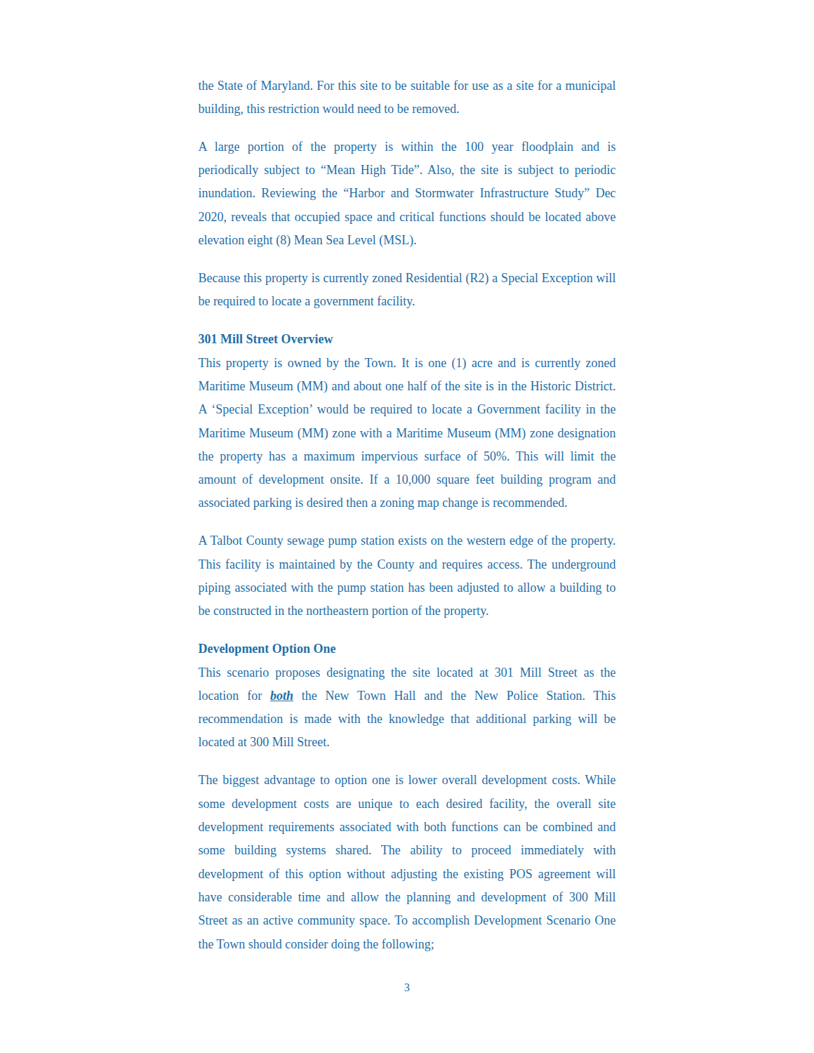the State of Maryland. For this site to be suitable for use as a site for a municipal building, this restriction would need to be removed.
A large portion of the property is within the 100 year floodplain and is periodically subject to “Mean High Tide”. Also, the site is subject to periodic inundation. Reviewing the “Harbor and Stormwater Infrastructure Study” Dec 2020, reveals that occupied space and critical functions should be located above elevation eight (8) Mean Sea Level (MSL).
Because this property is currently zoned Residential (R2) a Special Exception will be required to locate a government facility.
301 Mill Street Overview
This property is owned by the Town. It is one (1) acre and is currently zoned Maritime Museum (MM) and about one half of the site is in the Historic District. A ‘Special Exception’ would be required to locate a Government facility in the Maritime Museum (MM) zone with a Maritime Museum (MM) zone designation the property has a maximum impervious surface of 50%. This will limit the amount of development onsite. If a 10,000 square feet building program and associated parking is desired then a zoning map change is recommended.
A Talbot County sewage pump station exists on the western edge of the property. This facility is maintained by the County and requires access. The underground piping associated with the pump station has been adjusted to allow a building to be constructed in the northeastern portion of the property.
Development Option One
This scenario proposes designating the site located at 301 Mill Street as the location for both the New Town Hall and the New Police Station. This recommendation is made with the knowledge that additional parking will be located at 300 Mill Street.
The biggest advantage to option one is lower overall development costs. While some development costs are unique to each desired facility, the overall site development requirements associated with both functions can be combined and some building systems shared. The ability to proceed immediately with development of this option without adjusting the existing POS agreement will have considerable time and allow the planning and development of 300 Mill Street as an active community space. To accomplish Development Scenario One the Town should consider doing the following;
3